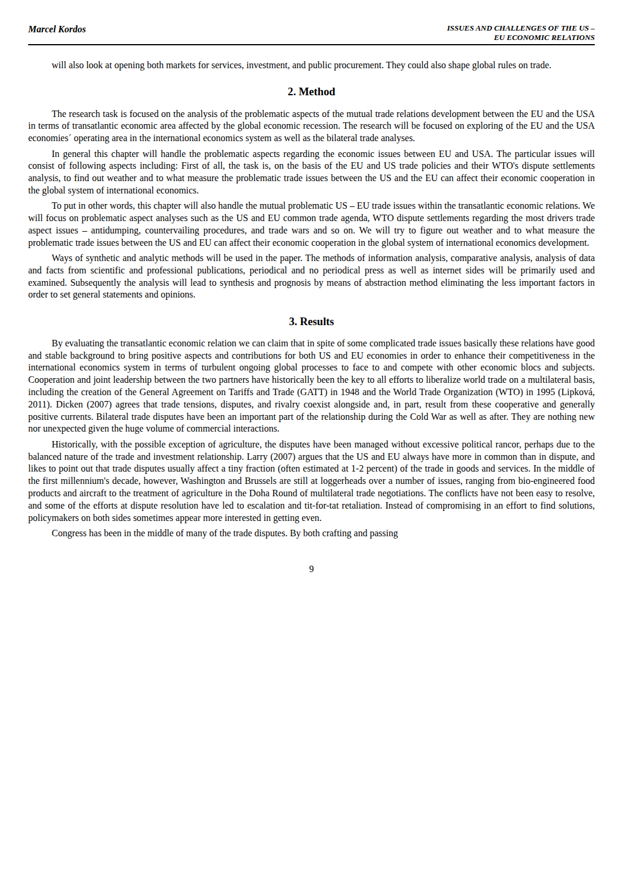Marcel Kordos
Issues and Challenges of the US –
EU Economic Relations
will also look at opening both markets for services, investment, and public procurement. They could also shape global rules on trade.
2. Method
The research task is focused on the analysis of the problematic aspects of the mutual trade relations development between the EU and the USA in terms of transatlantic economic area affected by the global economic recession. The research will be focused on exploring of the EU and the USA economies´ operating area in the international economics system as well as the bilateral trade analyses.
In general this chapter will handle the problematic aspects regarding the economic issues between EU and USA. The particular issues will consist of following aspects including: First of all, the task is, on the basis of the EU and US trade policies and their WTO's dispute settlements analysis, to find out weather and to what measure the problematic trade issues between the US and the EU can affect their economic cooperation in the global system of international economics.
To put in other words, this chapter will also handle the mutual problematic US – EU trade issues within the transatlantic economic relations. We will focus on problematic aspect analyses such as the US and EU common trade agenda, WTO dispute settlements regarding the most drivers trade aspect issues – antidumping, countervailing procedures, and trade wars and so on. We will try to figure out weather and to what measure the problematic trade issues between the US and EU can affect their economic cooperation in the global system of international economics development.
Ways of synthetic and analytic methods will be used in the paper. The methods of information analysis, comparative analysis, analysis of data and facts from scientific and professional publications, periodical and no periodical press as well as internet sides will be primarily used and examined. Subsequently the analysis will lead to synthesis and prognosis by means of abstraction method eliminating the less important factors in order to set general statements and opinions.
3. Results
By evaluating the transatlantic economic relation we can claim that in spite of some complicated trade issues basically these relations have good and stable background to bring positive aspects and contributions for both US and EU economies in order to enhance their competitiveness in the international economics system in terms of turbulent ongoing global processes to face to and compete with other economic blocs and subjects. Cooperation and joint leadership between the two partners have historically been the key to all efforts to liberalize world trade on a multilateral basis, including the creation of the General Agreement on Tariffs and Trade (GATT) in 1948 and the World Trade Organization (WTO) in 1995 (Lipková, 2011). Dicken (2007) agrees that trade tensions, disputes, and rivalry coexist alongside and, in part, result from these cooperative and generally positive currents. Bilateral trade disputes have been an important part of the relationship during the Cold War as well as after. They are nothing new nor unexpected given the huge volume of commercial interactions.
Historically, with the possible exception of agriculture, the disputes have been managed without excessive political rancor, perhaps due to the balanced nature of the trade and investment relationship. Larry (2007) argues that the US and EU always have more in common than in dispute, and likes to point out that trade disputes usually affect a tiny fraction (often estimated at 1-2 percent) of the trade in goods and services. In the middle of the first millennium's decade, however, Washington and Brussels are still at loggerheads over a number of issues, ranging from bio-engineered food products and aircraft to the treatment of agriculture in the Doha Round of multilateral trade negotiations. The conflicts have not been easy to resolve, and some of the efforts at dispute resolution have led to escalation and tit-for-tat retaliation. Instead of compromising in an effort to find solutions, policymakers on both sides sometimes appear more interested in getting even.
Congress has been in the middle of many of the trade disputes. By both crafting and passing
9